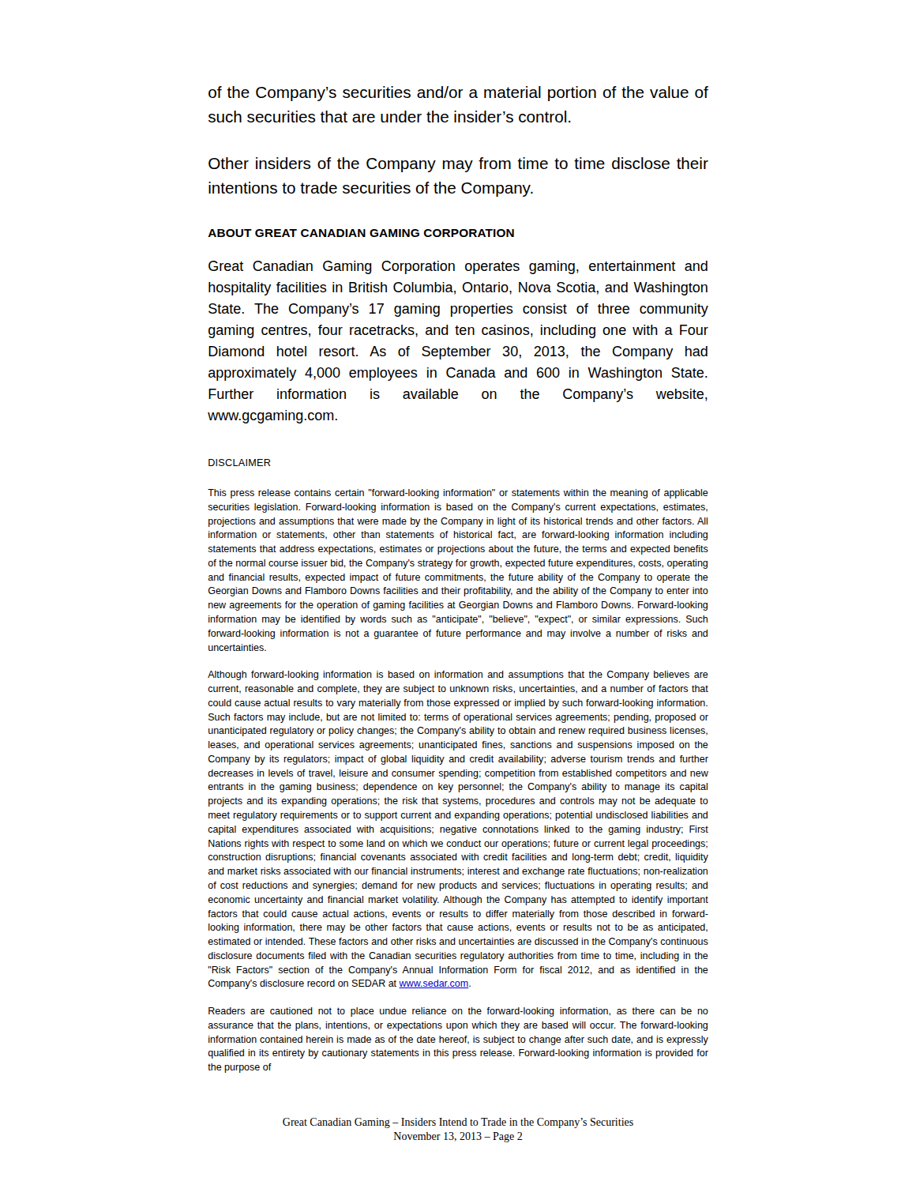of the Company’s securities and/or a material portion of the value of such securities that are under the insider’s control.
Other insiders of the Company may from time to time disclose their intentions to trade securities of the Company.
ABOUT GREAT CANADIAN GAMING CORPORATION
Great Canadian Gaming Corporation operates gaming, entertainment and hospitality facilities in British Columbia, Ontario, Nova Scotia, and Washington State. The Company’s 17 gaming properties consist of three community gaming centres, four racetracks, and ten casinos, including one with a Four Diamond hotel resort. As of September 30, 2013, the Company had approximately 4,000 employees in Canada and 600 in Washington State. Further information is available on the Company’s website, www.gcgaming.com.
DISCLAIMER
This press release contains certain "forward-looking information" or statements within the meaning of applicable securities legislation. Forward-looking information is based on the Company's current expectations, estimates, projections and assumptions that were made by the Company in light of its historical trends and other factors. All information or statements, other than statements of historical fact, are forward-looking information including statements that address expectations, estimates or projections about the future, the terms and expected benefits of the normal course issuer bid, the Company's strategy for growth, expected future expenditures, costs, operating and financial results, expected impact of future commitments, the future ability of the Company to operate the Georgian Downs and Flamboro Downs facilities and their profitability, and the ability of the Company to enter into new agreements for the operation of gaming facilities at Georgian Downs and Flamboro Downs. Forward-looking information may be identified by words such as "anticipate", "believe", "expect", or similar expressions. Such forward-looking information is not a guarantee of future performance and may involve a number of risks and uncertainties.
Although forward-looking information is based on information and assumptions that the Company believes are current, reasonable and complete, they are subject to unknown risks, uncertainties, and a number of factors that could cause actual results to vary materially from those expressed or implied by such forward-looking information. Such factors may include, but are not limited to: terms of operational services agreements; pending, proposed or unanticipated regulatory or policy changes; the Company's ability to obtain and renew required business licenses, leases, and operational services agreements; unanticipated fines, sanctions and suspensions imposed on the Company by its regulators; impact of global liquidity and credit availability; adverse tourism trends and further decreases in levels of travel, leisure and consumer spending; competition from established competitors and new entrants in the gaming business; dependence on key personnel; the Company's ability to manage its capital projects and its expanding operations; the risk that systems, procedures and controls may not be adequate to meet regulatory requirements or to support current and expanding operations; potential undisclosed liabilities and capital expenditures associated with acquisitions; negative connotations linked to the gaming industry; First Nations rights with respect to some land on which we conduct our operations; future or current legal proceedings; construction disruptions; financial covenants associated with credit facilities and long-term debt; credit, liquidity and market risks associated with our financial instruments; interest and exchange rate fluctuations; non-realization of cost reductions and synergies; demand for new products and services; fluctuations in operating results; and economic uncertainty and financial market volatility. Although the Company has attempted to identify important factors that could cause actual actions, events or results to differ materially from those described in forward-looking information, there may be other factors that cause actions, events or results not to be as anticipated, estimated or intended. These factors and other risks and uncertainties are discussed in the Company's continuous disclosure documents filed with the Canadian securities regulatory authorities from time to time, including in the "Risk Factors" section of the Company's Annual Information Form for fiscal 2012, and as identified in the Company's disclosure record on SEDAR at www.sedar.com.
Readers are cautioned not to place undue reliance on the forward-looking information, as there can be no assurance that the plans, intentions, or expectations upon which they are based will occur. The forward-looking information contained herein is made as of the date hereof, is subject to change after such date, and is expressly qualified in its entirety by cautionary statements in this press release. Forward-looking information is provided for the purpose of
Great Canadian Gaming – Insiders Intend to Trade in the Company’s Securities
November 13, 2013 – Page 2